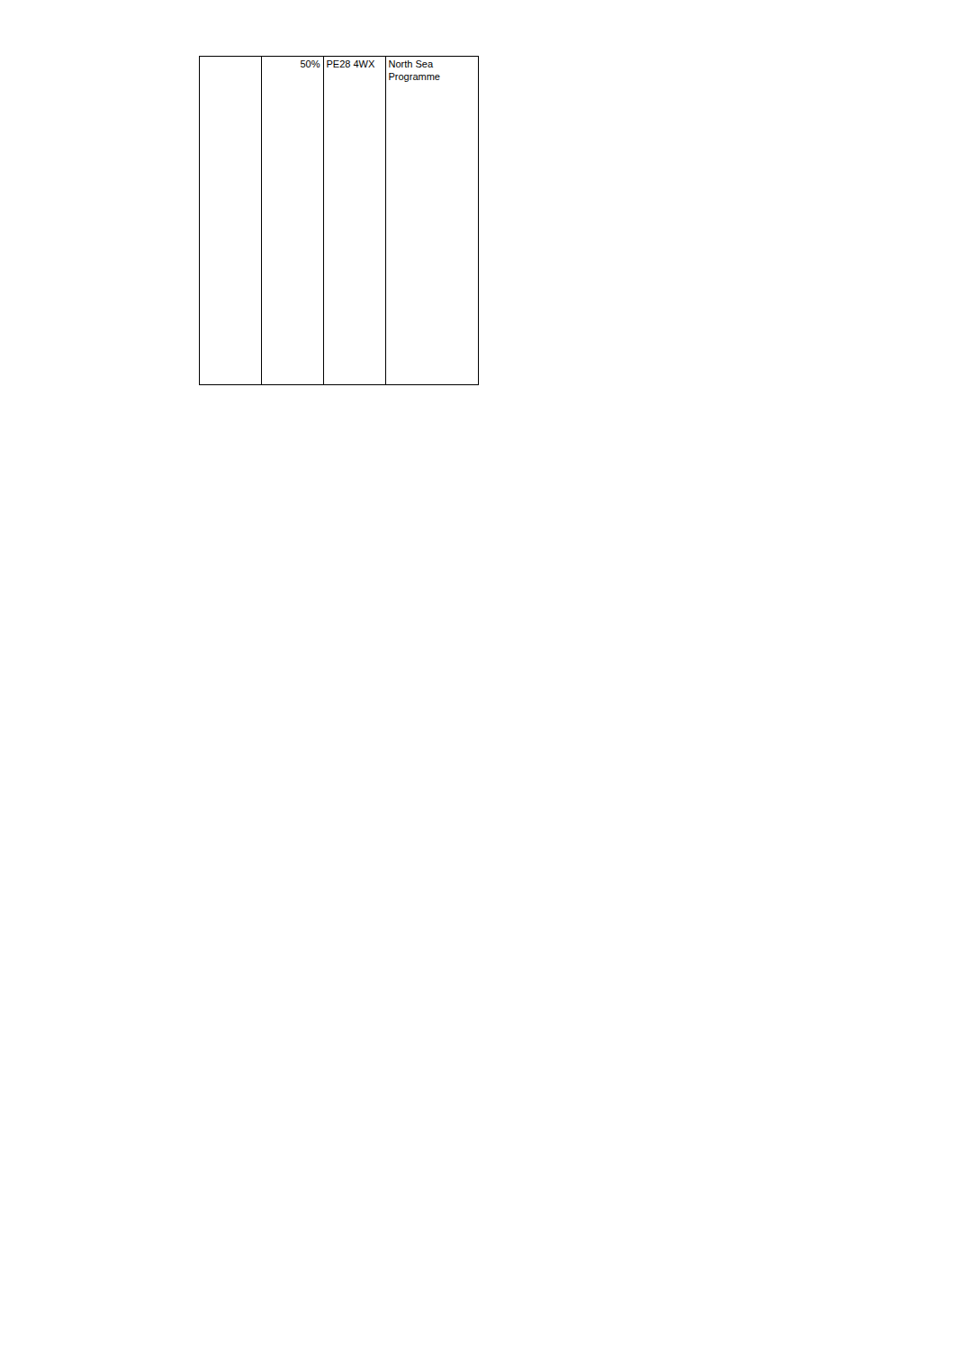| | 50% | PE28 4WX | North Sea Programme |